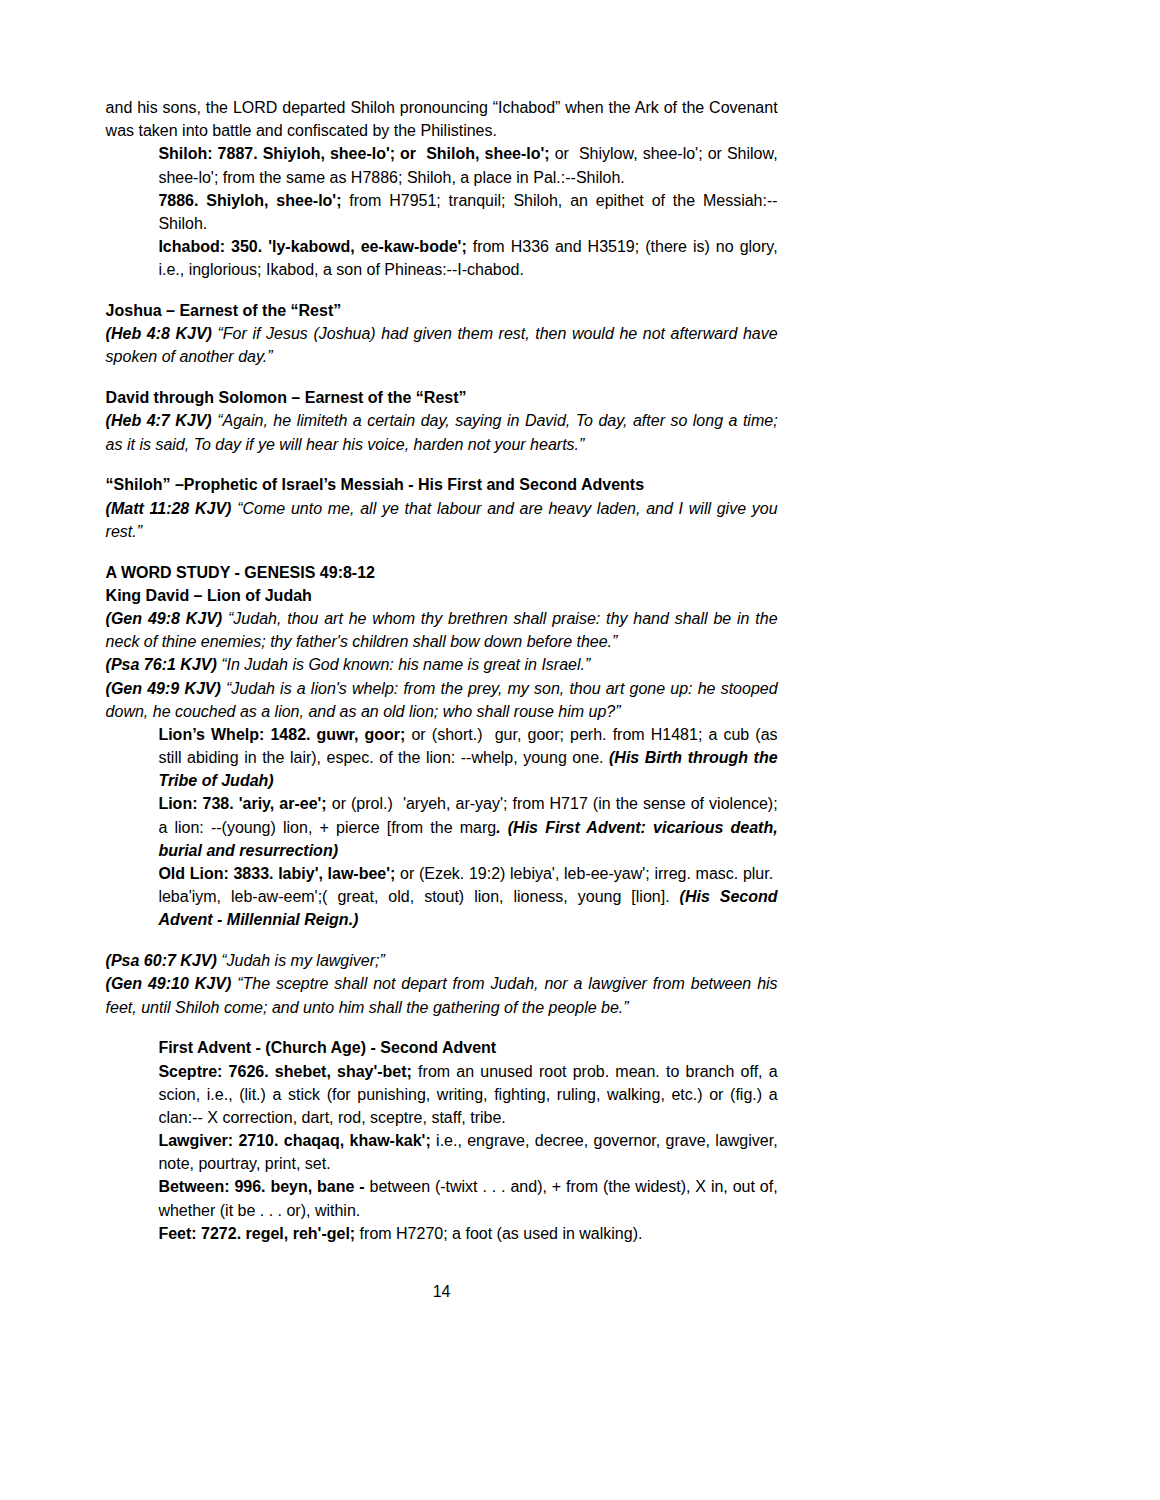and his sons, the LORD departed Shiloh pronouncing “Ichabod” when the Ark of the Covenant was taken into battle and confiscated by the Philistines.
Shiloh: 7887. Shiyloh, shee-lo'; or Shiloh, shee-lo'; or Shiylow, shee-lo'; or Shilow, shee-lo'; from the same as H7886; Shiloh, a place in Pal.:--Shiloh.
7886. Shiyloh, shee-lo'; from H7951; tranquil; Shiloh, an epithet of the Messiah:--Shiloh.
Ichabod: 350. 'ly-kabowd, ee-kaw-bode'; from H336 and H3519; (there is) no glory, i.e., inglorious; Ikabod, a son of Phineas:--I-chabod.
Joshua – Earnest of the “Rest”
(Heb 4:8 KJV) “For if Jesus (Joshua) had given them rest, then would he not afterward have spoken of another day.”
David through Solomon – Earnest of the “Rest”
(Heb 4:7 KJV) “Again, he limiteth a certain day, saying in David, To day, after so long a time; as it is said, To day if ye will hear his voice, harden not your hearts.”
“Shiloh” –Prophetic of Israel’s Messiah - His First and Second Advents
(Matt 11:28 KJV) “Come unto me, all ye that labour and are heavy laden, and I will give you rest.”
A WORD STUDY - GENESIS 49:8-12
King David – Lion of Judah
(Gen 49:8 KJV) “Judah, thou art he whom thy brethren shall praise: thy hand shall be in the neck of thine enemies; thy father's children shall bow down before thee.”
(Psa 76:1 KJV) “In Judah is God known: his name is great in Israel.”
(Gen 49:9 KJV) “Judah is a lion's whelp: from the prey, my son, thou art gone up: he stooped down, he couched as a lion, and as an old lion; who shall rouse him up?”
Lion’s Whelp: 1482. guwr, goor; or (short.) gur, goor; perh. from H1481; a cub (as still abiding in the lair), espec. of the lion: --whelp, young one. (His Birth through the Tribe of Judah)
Lion: 738. 'ariy, ar-ee'; or (prol.) 'aryeh, ar-yay'; from H717 (in the sense of violence); a lion: --(young) lion, + pierce [from the marg. (His First Advent: vicarious death, burial and resurrection)
Old Lion: 3833. labiy', law-bee'; or (Ezek. 19:2) lebiya', leb-ee-yaw'; irreg. masc. plur. leba'iym, leb-aw-eem';( great, old, stout) lion, lioness, young [lion]. (His Second Advent - Millennial Reign.)
(Psa 60:7 KJV) “Judah is my lawgiver;”
(Gen 49:10 KJV) “The sceptre shall not depart from Judah, nor a lawgiver from between his feet, until Shiloh come; and unto him shall the gathering of the people be.”
First Advent - (Church Age) - Second Advent
Sceptre: 7626. shebet, shay'-bet; from an unused root prob. mean. to branch off, a scion, i.e., (lit.) a stick (for punishing, writing, fighting, ruling, walking, etc.) or (fig.) a clan:-- X correction, dart, rod, sceptre, staff, tribe.
Lawgiver: 2710. chaqaq, khaw-kak'; i.e., engrave, decree, governor, grave, lawgiver, note, pourtray, print, set.
Between: 996. beyn, bane - between (-twixt . . . and), + from (the widest), X in, out of, whether (it be . . . or), within.
Feet: 7272. regel, reh'-gel; from H7270; a foot (as used in walking).
14